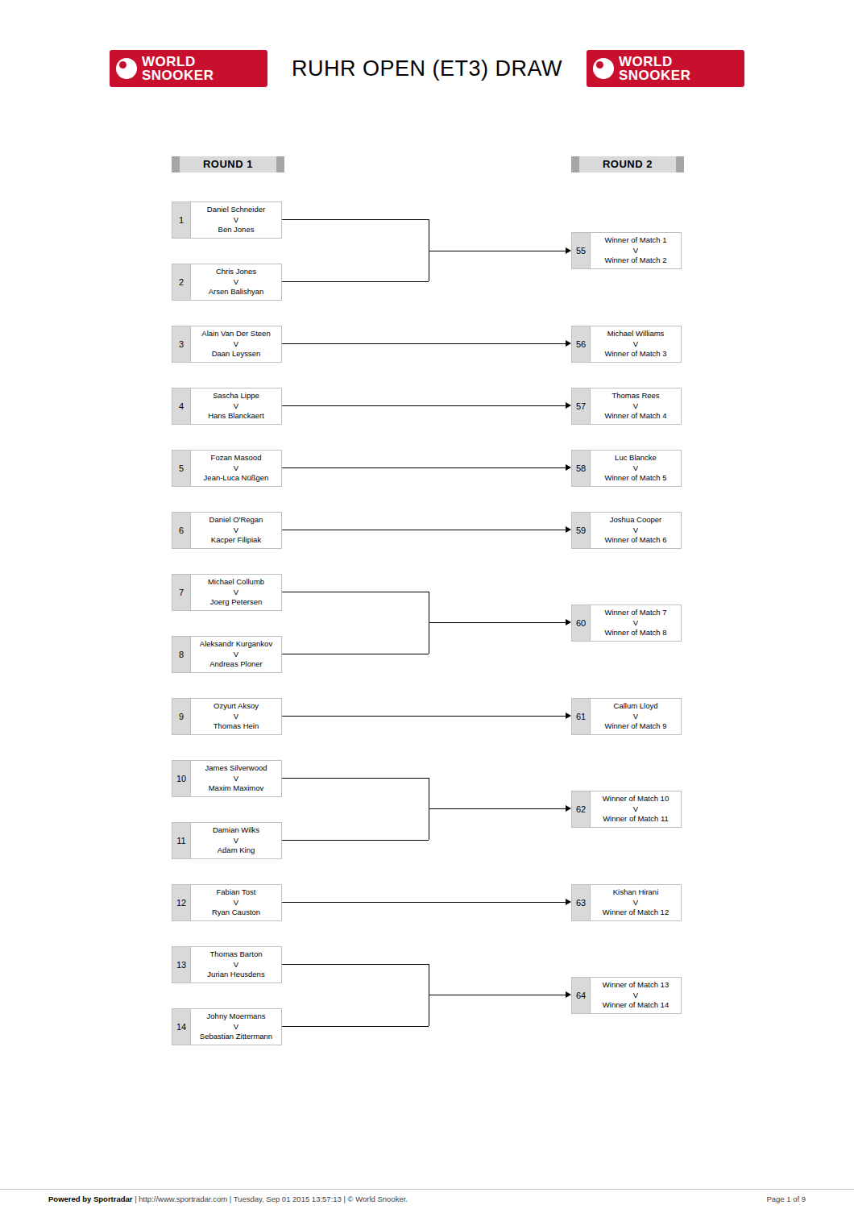WORLD
SNOOKER
RUHR OPEN (ET3) DRAW
WORLD
SNOOKER
ROUND 1
ROUND 2
1
Daniel Schneider
V
Ben Jones
2
Chris Jones
V
Arsen Balishyan
3
Alain Van Der Steen
V
Daan Leyssen
4
Sascha Lippe
V
Hans Blanckaert
5
Fozan Masood
V
Jean-Luca Nüßgen
6
Daniel O'Regan
V
Kacper Filipiak
7
Michael Collumb
V
Joerg Petersen
8
Aleksandr Kurgankov
V
Andreas Ploner
9
Ozyurt Aksoy
V
Thomas Hein
10
James Silverwood
V
Maxim Maximov
11
Damian Wilks
V
Adam King
12
Fabian Tost
V
Ryan Causton
13
Thomas Barton
V
Jurian Heusdens
14
Johny Moermans
V
Sebastian Zittermann
55
Winner of Match 1
V
Winner of Match 2
56
Michael Williams
V
Winner of Match 3
57
Thomas Rees
V
Winner of Match 4
58
Luc Blancke
V
Winner of Match 5
59
Joshua Cooper
V
Winner of Match 6
60
Winner of Match 7
V
Winner of Match 8
61
Callum Lloyd
V
Winner of Match 9
62
Winner of Match 10
V
Winner of Match 11
63
Kishan Hirani
V
Winner of Match 12
64
Winner of Match 13
V
Winner of Match 14
Powered by Sportradar | http://www.sportradar.com | Tuesday, Sep 01 2015 13:57:13 | © World Snooker.
Page 1 of 9